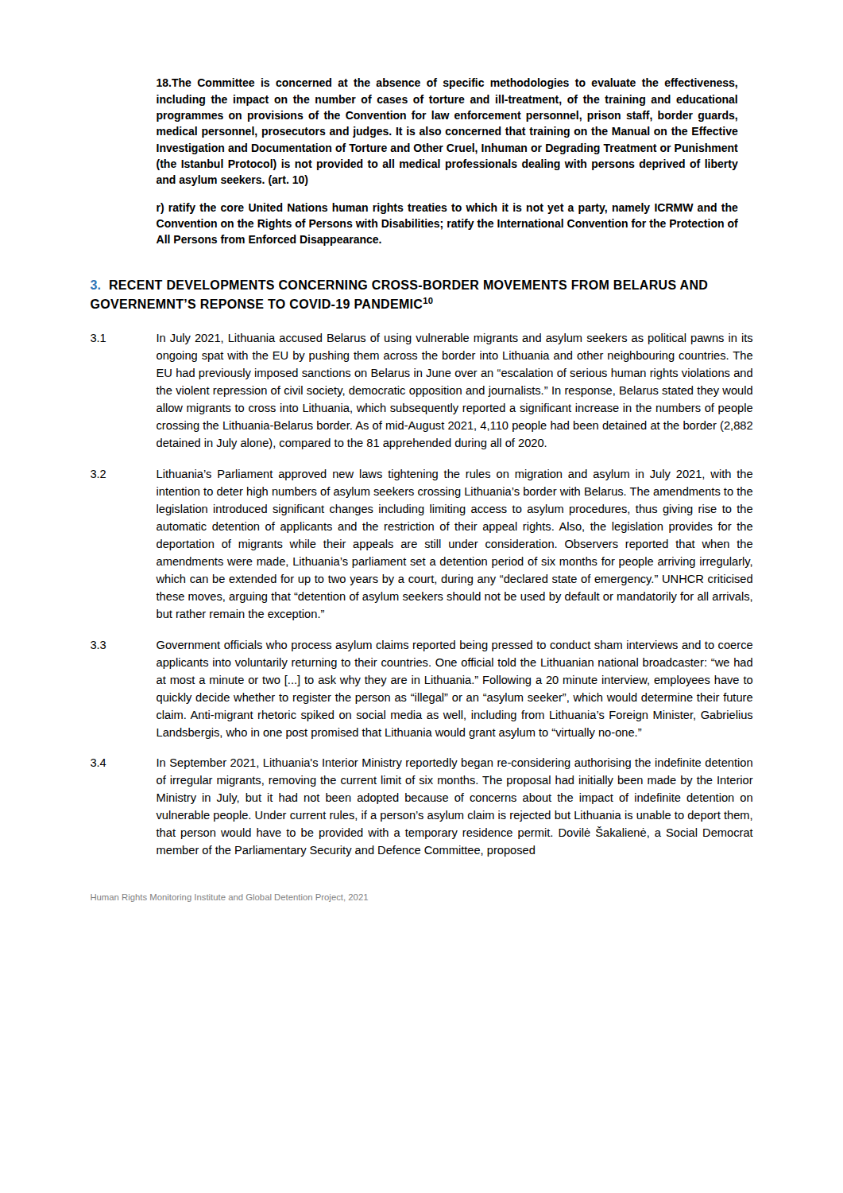18.The Committee is concerned at the absence of specific methodologies to evaluate the effectiveness, including the impact on the number of cases of torture and ill-treatment, of the training and educational programmes on provisions of the Convention for law enforcement personnel, prison staff, border guards, medical personnel, prosecutors and judges. It is also concerned that training on the Manual on the Effective Investigation and Documentation of Torture and Other Cruel, Inhuman or Degrading Treatment or Punishment (the Istanbul Protocol) is not provided to all medical professionals dealing with persons deprived of liberty and asylum seekers. (art. 10)
r) ratify the core United Nations human rights treaties to which it is not yet a party, namely ICRMW and the Convention on the Rights of Persons with Disabilities; ratify the International Convention for the Protection of All Persons from Enforced Disappearance.
3. Recent developments concerning cross-border movements from Belarus and governemnt’s reponse to COVID-19 pandemic10
3.1
In July 2021, Lithuania accused Belarus of using vulnerable migrants and asylum seekers as political pawns in its ongoing spat with the EU by pushing them across the border into Lithuania and other neighbouring countries. The EU had previously imposed sanctions on Belarus in June over an “escalation of serious human rights violations and the violent repression of civil society, democratic opposition and journalists.” In response, Belarus stated they would allow migrants to cross into Lithuania, which subsequently reported a significant increase in the numbers of people crossing the Lithuania-Belarus border. As of mid-August 2021, 4,110 people had been detained at the border (2,882 detained in July alone), compared to the 81 apprehended during all of 2020.
3.2
Lithuania’s Parliament approved new laws tightening the rules on migration and asylum in July 2021, with the intention to deter high numbers of asylum seekers crossing Lithuania’s border with Belarus. The amendments to the legislation introduced significant changes including limiting access to asylum procedures, thus giving rise to the automatic detention of applicants and the restriction of their appeal rights. Also, the legislation provides for the deportation of migrants while their appeals are still under consideration. Observers reported that when the amendments were made, Lithuania’s parliament set a detention period of six months for people arriving irregularly, which can be extended for up to two years by a court, during any “declared state of emergency.” UNHCR criticised these moves, arguing that “detention of asylum seekers should not be used by default or mandatorily for all arrivals, but rather remain the exception.”
3.3
Government officials who process asylum claims reported being pressed to conduct sham interviews and to coerce applicants into voluntarily returning to their countries. One official told the Lithuanian national broadcaster: “we had at most a minute or two [...] to ask why they are in Lithuania.” Following a 20 minute interview, employees have to quickly decide whether to register the person as “illegal” or an “asylum seeker”, which would determine their future claim. Anti-migrant rhetoric spiked on social media as well, including from Lithuania’s Foreign Minister, Gabrielius Landsbergis, who in one post promised that Lithuania would grant asylum to “virtually no-one.”
3.4
In September 2021, Lithuania's Interior Ministry reportedly began re-considering authorising the indefinite detention of irregular migrants, removing the current limit of six months. The proposal had initially been made by the Interior Ministry in July, but it had not been adopted because of concerns about the impact of indefinite detention on vulnerable people. Under current rules, if a person’s asylum claim is rejected but Lithuania is unable to deport them, that person would have to be provided with a temporary residence permit. Dovilė Šakalienė, a Social Democrat member of the Parliamentary Security and Defence Committee, proposed
Human Rights Monitoring Institute and Global Detention Project, 2021